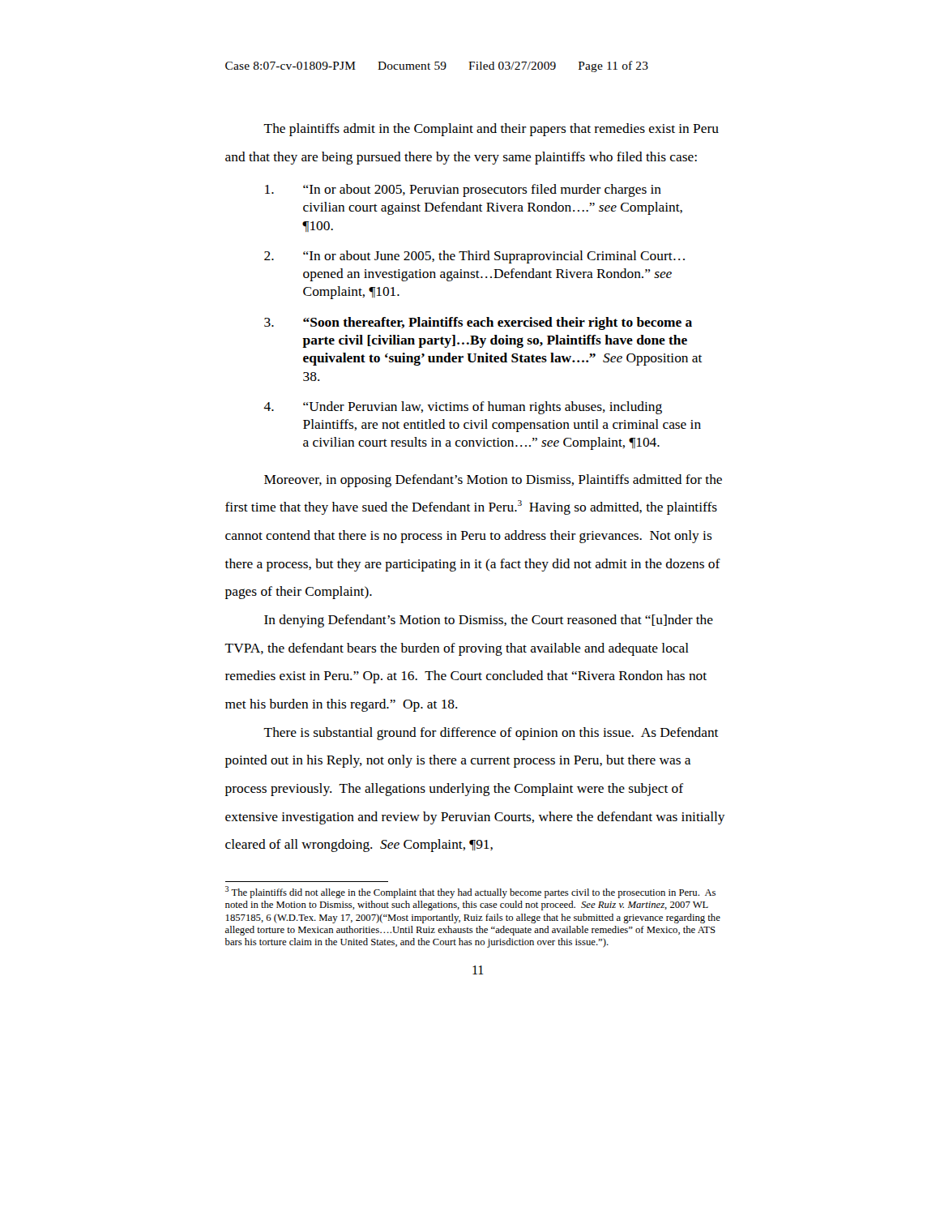Case 8:07-cv-01809-PJM Document 59 Filed 03/27/2009 Page 11 of 23
The plaintiffs admit in the Complaint and their papers that remedies exist in Peru and that they are being pursued there by the very same plaintiffs who filed this case:
1.
“In or about 2005, Peruvian prosecutors filed murder charges in civilian court against Defendant Rivera Rondon….” see Complaint, ¶100.
2.
“In or about June 2005, the Third Supraprovincial Criminal Court…opened an investigation against…Defendant Rivera Rondon.” see Complaint, ¶101.
3.
“Soon thereafter, Plaintiffs each exercised their right to become a parte civil [civilian party]…By doing so, Plaintiffs have done the equivalent to ‘suing’ under United States law….” See Opposition at 38.
4.
“Under Peruvian law, victims of human rights abuses, including Plaintiffs, are not entitled to civil compensation until a criminal case in a civilian court results in a conviction….” see Complaint, ¶104.
Moreover, in opposing Defendant’s Motion to Dismiss, Plaintiffs admitted for the first time that they have sued the Defendant in Peru.3 Having so admitted, the plaintiffs cannot contend that there is no process in Peru to address their grievances. Not only is there a process, but they are participating in it (a fact they did not admit in the dozens of pages of their Complaint).
In denying Defendant’s Motion to Dismiss, the Court reasoned that “[u]nder the TVPA, the defendant bears the burden of proving that available and adequate local remedies exist in Peru.” Op. at 16. The Court concluded that “Rivera Rondon has not met his burden in this regard.” Op. at 18.
There is substantial ground for difference of opinion on this issue. As Defendant pointed out in his Reply, not only is there a current process in Peru, but there was a process previously. The allegations underlying the Complaint were the subject of extensive investigation and review by Peruvian Courts, where the defendant was initially cleared of all wrongdoing. See Complaint, ¶91,
3 The plaintiffs did not allege in the Complaint that they had actually become partes civil to the prosecution in Peru. As noted in the Motion to Dismiss, without such allegations, this case could not proceed. See Ruiz v. Martinez, 2007 WL 1857185, 6 (W.D.Tex. May 17, 2007)(“Most importantly, Ruiz fails to allege that he submitted a grievance regarding the alleged torture to Mexican authorities….Until Ruiz exhausts the “adequate and available remedies” of Mexico, the ATS bars his torture claim in the United States, and the Court has no jurisdiction over this issue.”).
11